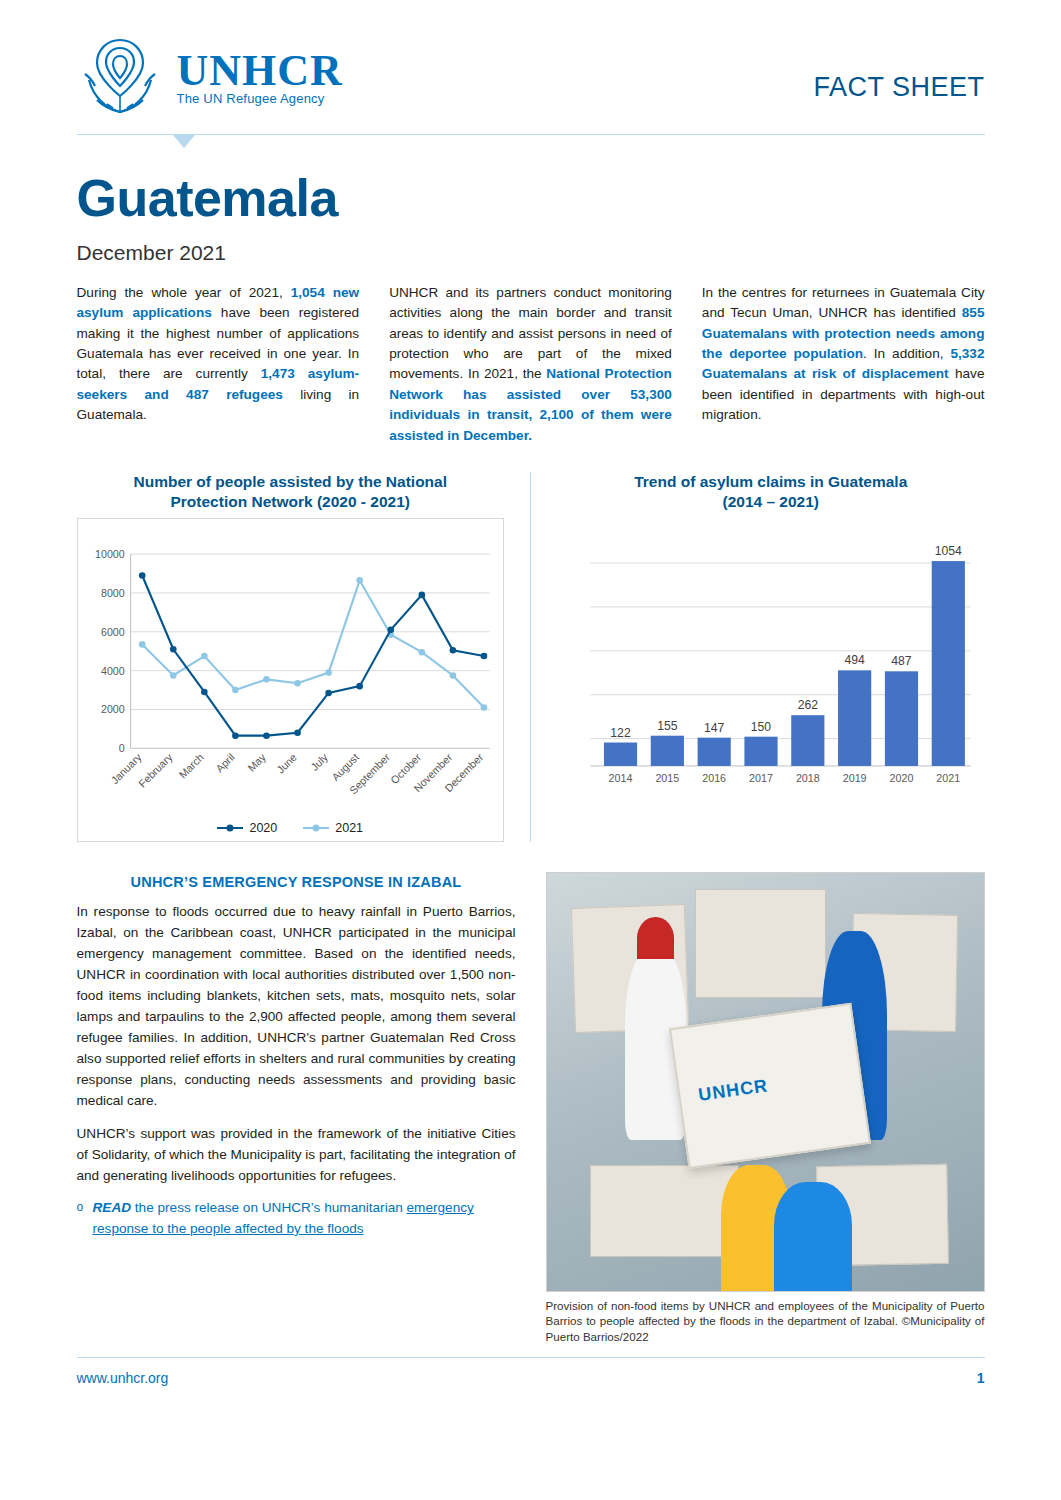UNHCR The UN Refugee Agency
FACT SHEET
Guatemala
December 2021
During the whole year of 2021, 1,054 new asylum applications have been registered making it the highest number of applications Guatemala has ever received in one year. In total, there are currently 1,473 asylum-seekers and 487 refugees living in Guatemala.
UNHCR and its partners conduct monitoring activities along the main border and transit areas to identify and assist persons in need of protection who are part of the mixed movements. In 2021, the National Protection Network has assisted over 53,300 individuals in transit, 2,100 of them were assisted in December.
In the centres for returnees in Guatemala City and Tecun Uman, UNHCR has identified 855 Guatemalans with protection needs among the deportee population. In addition, 5,332 Guatemalans at risk of displacement have been identified in departments with high-out migration.
Number of people assisted by the National
Protection Network (2020 - 2021)
10000 8000 6000 4000 2000 0 January February March April May June July August September October November December
2020 2021
Trend of asylum claims in Guatemala
(2014 – 2021)
122 155 147 150 262 494 487 1054 2014 2015 2016 2017 2018 2019 2020 2021
UNHCR’s emergency response in Izabal
In response to floods occurred due to heavy rainfall in Puerto Barrios, Izabal, on the Caribbean coast, UNHCR participated in the municipal emergency management committee. Based on the identified needs, UNHCR in coordination with local authorities distributed over 1,500 non-food items including blankets, kitchen sets, mats, mosquito nets, solar lamps and tarpaulins to the 2,900 affected people, among them several refugee families. In addition, UNHCR's partner Guatemalan Red Cross also supported relief efforts in shelters and rural communities by creating response plans, conducting needs assessments and providing basic medical care.
UNHCR’s support was provided in the framework of the initiative Cities of Solidarity, of which the Municipality is part, facilitating the integration of and generating livelihoods opportunities for refugees.
READ the press release on UNHCR’s humanitarian emergency response to the people affected by the floods
Provision of non-food items by UNHCR and employees of the Municipality of Puerto Barrios to people affected by the floods in the department of Izabal. ©Municipality of Puerto Barrios/2022
www.unhcr.org 1